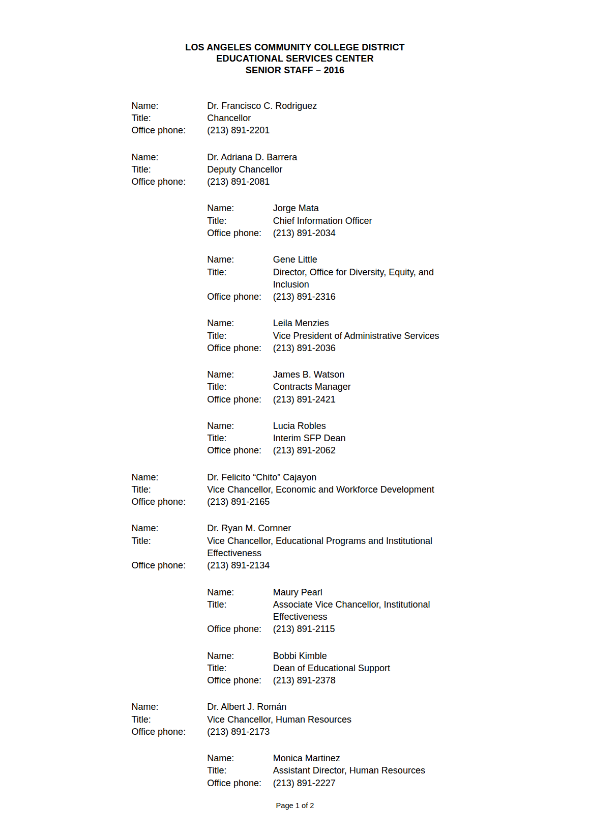LOS ANGELES COMMUNITY COLLEGE DISTRICT
EDUCATIONAL SERVICES CENTER
SENIOR STAFF – 2016
| Name: | Dr. Francisco C. Rodriguez |
| Title: | Chancellor |
| Office phone: | (213) 891-2201 |
| Name: | Dr. Adriana D. Barrera |
| Title: | Deputy Chancellor |
| Office phone: | (213) 891-2081 |
| Name: | Jorge Mata |
| Title: | Chief Information Officer |
| Office phone: | (213) 891-2034 |
| Name: | Gene Little |
| Title: | Director, Office for Diversity, Equity, and Inclusion |
| Office phone: | (213) 891-2316 |
| Name: | Leila Menzies |
| Title: | Vice President of Administrative Services |
| Office phone: | (213) 891-2036 |
| Name: | James B. Watson |
| Title: | Contracts Manager |
| Office phone: | (213) 891-2421 |
| Name: | Lucia Robles |
| Title: | Interim SFP Dean |
| Office phone: | (213) 891-2062 |
| Name: | Dr. Felicito “Chito” Cajayon |
| Title: | Vice Chancellor, Economic and Workforce Development |
| Office phone: | (213) 891-2165 |
| Name: | Dr. Ryan M. Cornner |
| Title: | Vice Chancellor, Educational Programs and Institutional Effectiveness |
| Office phone: | (213) 891-2134 |
| Name: | Maury Pearl |
| Title: | Associate Vice Chancellor, Institutional Effectiveness |
| Office phone: | (213) 891-2115 |
| Name: | Bobbi Kimble |
| Title: | Dean of Educational Support |
| Office phone: | (213) 891-2378 |
| Name: | Dr. Albert J. Román |
| Title: | Vice Chancellor, Human Resources |
| Office phone: | (213) 891-2173 |
| Name: | Monica Martinez |
| Title: | Assistant Director, Human Resources |
| Office phone: | (213) 891-2227 |
Page 1 of 2